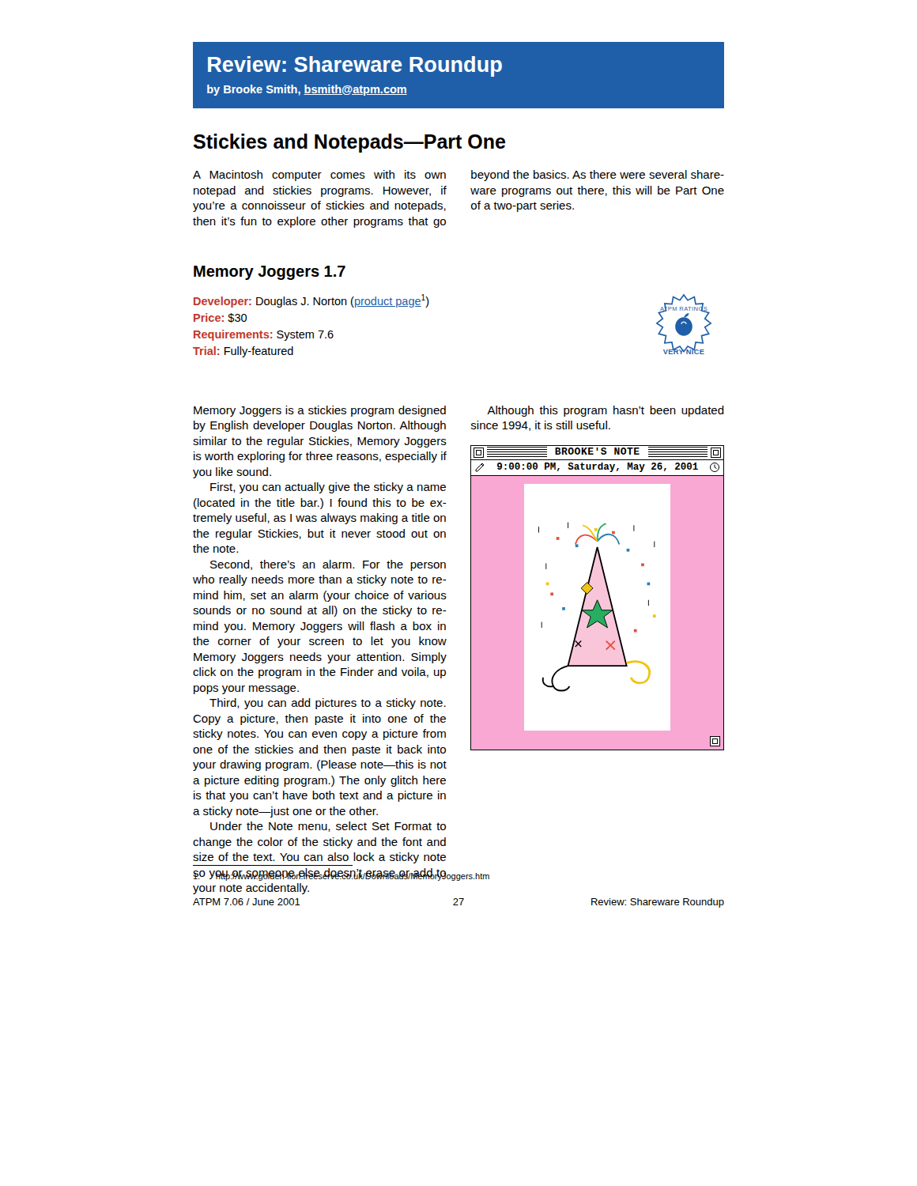Review: Shareware Roundup
by Brooke Smith, bsmith@atpm.com
Stickies and Notepads—Part One
A Macintosh computer comes with its own notepad and stickies programs. However, if you’re a connoisseur of stickies and notepads, then it’s fun to explore other programs that go beyond the basics. As there were several shareware programs out there, this will be Part One of a two-part series.
Memory Joggers 1.7
Developer: Douglas J. Norton (product page1)
Price: $30
Requirements: System 7.6
Trial: Fully-featured
ATPM RATINGS VERY NICE
Memory Joggers is a stickies program designed by English developer Douglas Norton. Although similar to the regular Stickies, Memory Joggers is worth exploring for three reasons, especially if you like sound.
First, you can actually give the sticky a name (located in the title bar.) I found this to be extremely useful, as I was always making a title on the regular Stickies, but it never stood out on the note.
Second, there’s an alarm. For the person who really needs more than a sticky note to remind him, set an alarm (your choice of various sounds or no sound at all) on the sticky to remind you. Memory Joggers will flash a box in the corner of your screen to let you know Memory Joggers needs your attention. Simply click on the program in the Finder and voila, up pops your message.
Third, you can add pictures to a sticky note. Copy a picture, then paste it into one of the sticky notes. You can even copy a picture from one of the stickies and then paste it back into your drawing program. (Please note—this is not a picture editing program.) The only glitch here is that you can’t have both text and a picture in a sticky note—just one or the other.
Under the Note menu, select Set Format to change the color of the sticky and the font and size of the text. You can also lock a sticky note so you or someone else doesn’t erase or add to your note accidentally.
Although this program hasn’t been updated since 1994, it is still useful.
BROOKE'S NOTE
9:00:00 PM, Saturday, May 26, 2001
1.
http://www.golden-lion.freeserve.co.uk/Downloads/MemoryJoggers.htm
ATPM 7.06 / June 2001
27
Review: Shareware Roundup